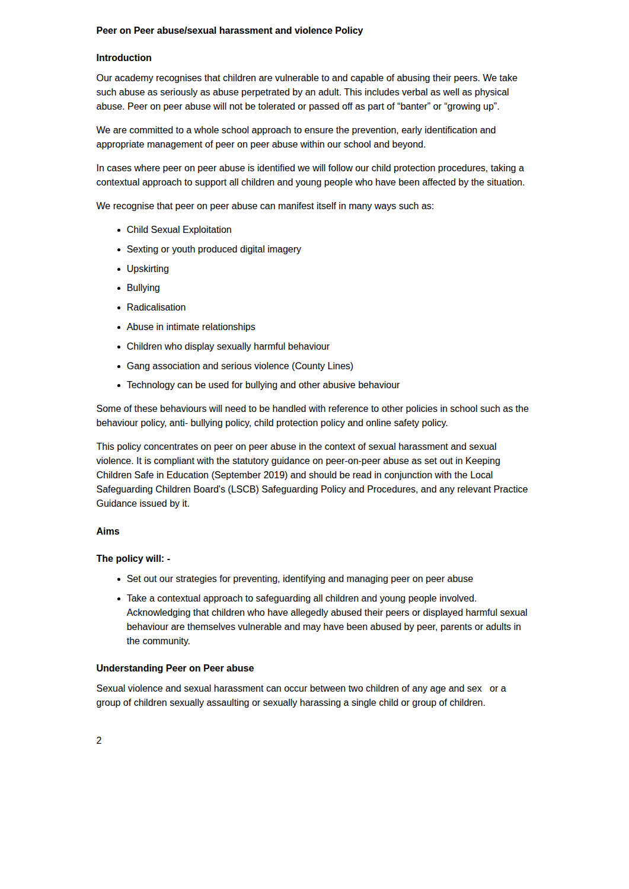Peer on Peer abuse/sexual harassment and violence Policy
Introduction
Our academy recognises that children are vulnerable to and capable of abusing their peers. We take such abuse as seriously as abuse perpetrated by an adult. This includes verbal as well as physical abuse. Peer on peer abuse will not be tolerated or passed off as part of “banter” or “growing up”.
We are committed to a whole school approach to ensure the prevention, early identification and appropriate management of peer on peer abuse within our school and beyond.
In cases where peer on peer abuse is identified we will follow our child protection procedures, taking a contextual approach to support all children and young people who have been affected by the situation.
We recognise that peer on peer abuse can manifest itself in many ways such as:
Child Sexual Exploitation
Sexting or youth produced digital imagery
Upskirting
Bullying
Radicalisation
Abuse in intimate relationships
Children who display sexually harmful behaviour
Gang association and serious violence (County Lines)
Technology can be used for bullying and other abusive behaviour
Some of these behaviours will need to be handled with reference to other policies in school such as the behaviour policy, anti- bullying policy, child protection policy and online safety policy.
This policy concentrates on peer on peer abuse in the context of sexual harassment and sexual violence. It is compliant with the statutory guidance on peer-on-peer abuse as set out in Keeping Children Safe in Education (September 2019) and should be read in conjunction with the Local Safeguarding Children Board's (LSCB) Safeguarding Policy and Procedures, and any relevant Practice Guidance issued by it.
Aims
The policy will: -
Set out our strategies for preventing, identifying and managing peer on peer abuse
Take a contextual approach to safeguarding all children and young people involved. Acknowledging that children who have allegedly abused their peers or displayed harmful sexual behaviour are themselves vulnerable and may have been abused by peer, parents or adults in the community.
Understanding Peer on Peer abuse
Sexual violence and sexual harassment can occur between two children of any age and sex or a group of children sexually assaulting or sexually harassing a single child or group of children.
2